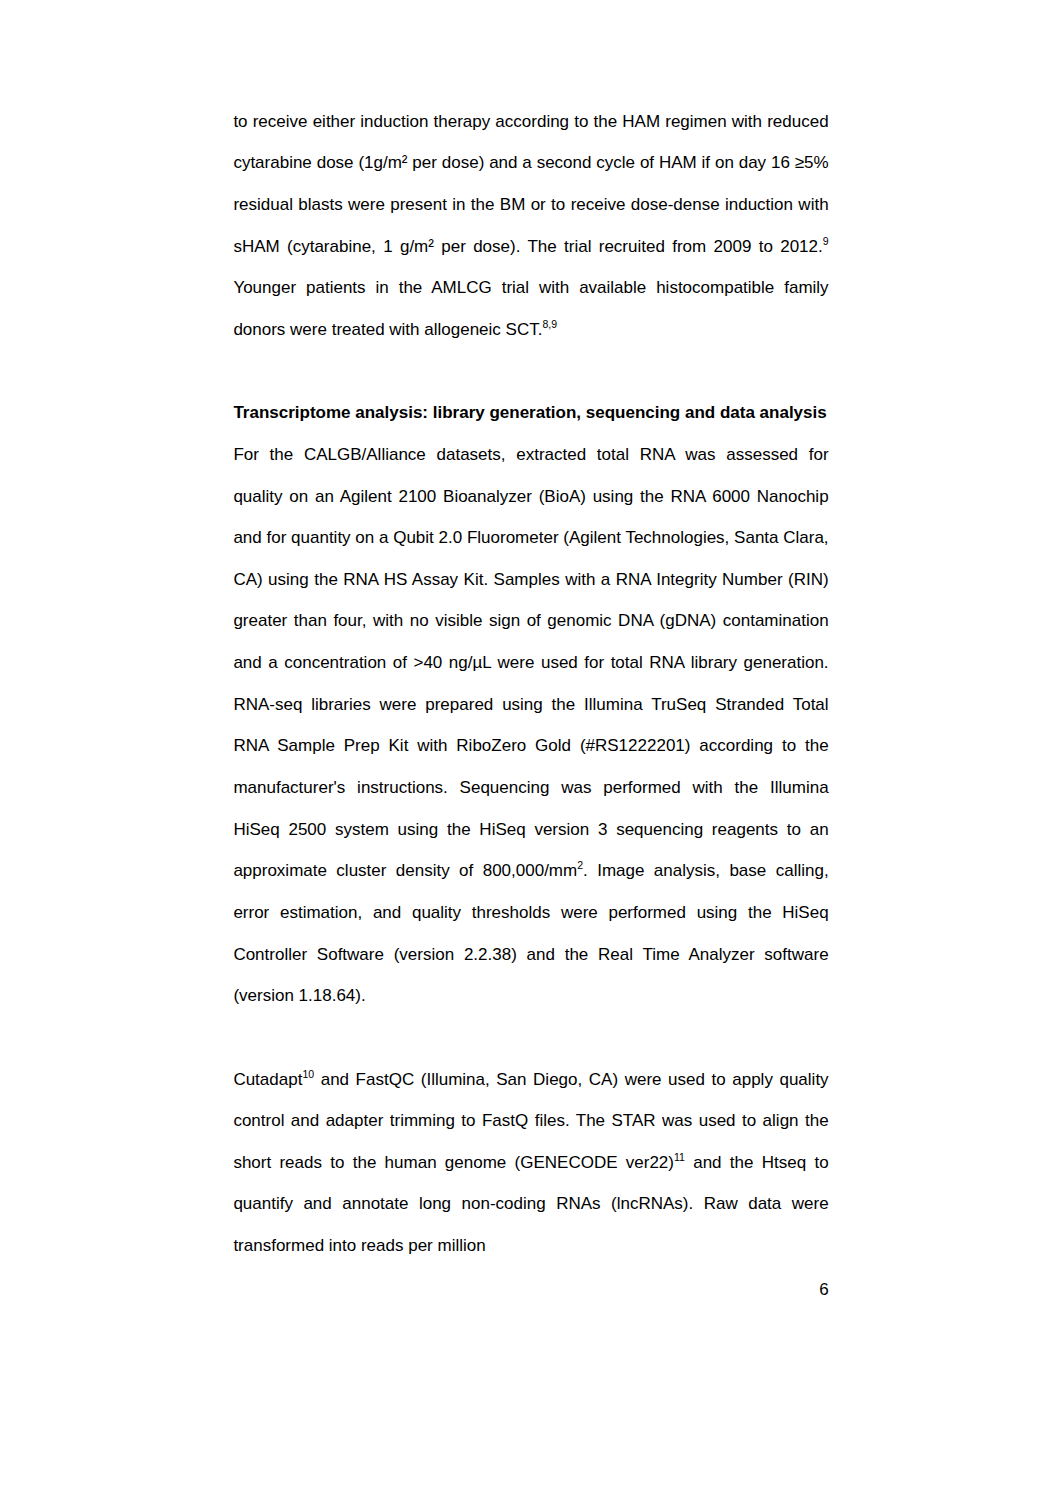to receive either induction therapy according to the HAM regimen with reduced cytarabine dose (1g/m² per dose) and a second cycle of HAM if on day 16 ≥5% residual blasts were present in the BM or to receive dose-dense induction with sHAM (cytarabine, 1 g/m² per dose). The trial recruited from 2009 to 2012.9 Younger patients in the AMLCG trial with available histocompatible family donors were treated with allogeneic SCT.8,9
Transcriptome analysis: library generation, sequencing and data analysis
For the CALGB/Alliance datasets, extracted total RNA was assessed for quality on an Agilent 2100 Bioanalyzer (BioA) using the RNA 6000 Nanochip and for quantity on a Qubit 2.0 Fluorometer (Agilent Technologies, Santa Clara, CA) using the RNA HS Assay Kit. Samples with a RNA Integrity Number (RIN) greater than four, with no visible sign of genomic DNA (gDNA) contamination and a concentration of >40 ng/µL were used for total RNA library generation. RNA-seq libraries were prepared using the Illumina TruSeq Stranded Total RNA Sample Prep Kit with RiboZero Gold (#RS1222201) according to the manufacturer's instructions. Sequencing was performed with the Illumina HiSeq 2500 system using the HiSeq version 3 sequencing reagents to an approximate cluster density of 800,000/mm2. Image analysis, base calling, error estimation, and quality thresholds were performed using the HiSeq Controller Software (version 2.2.38) and the Real Time Analyzer software (version 1.18.64).
Cutadapt10 and FastQC (Illumina, San Diego, CA) were used to apply quality control and adapter trimming to FastQ files. The STAR was used to align the short reads to the human genome (GENECODE ver22)11 and the Htseq to quantify and annotate long non-coding RNAs (lncRNAs). Raw data were transformed into reads per million
6